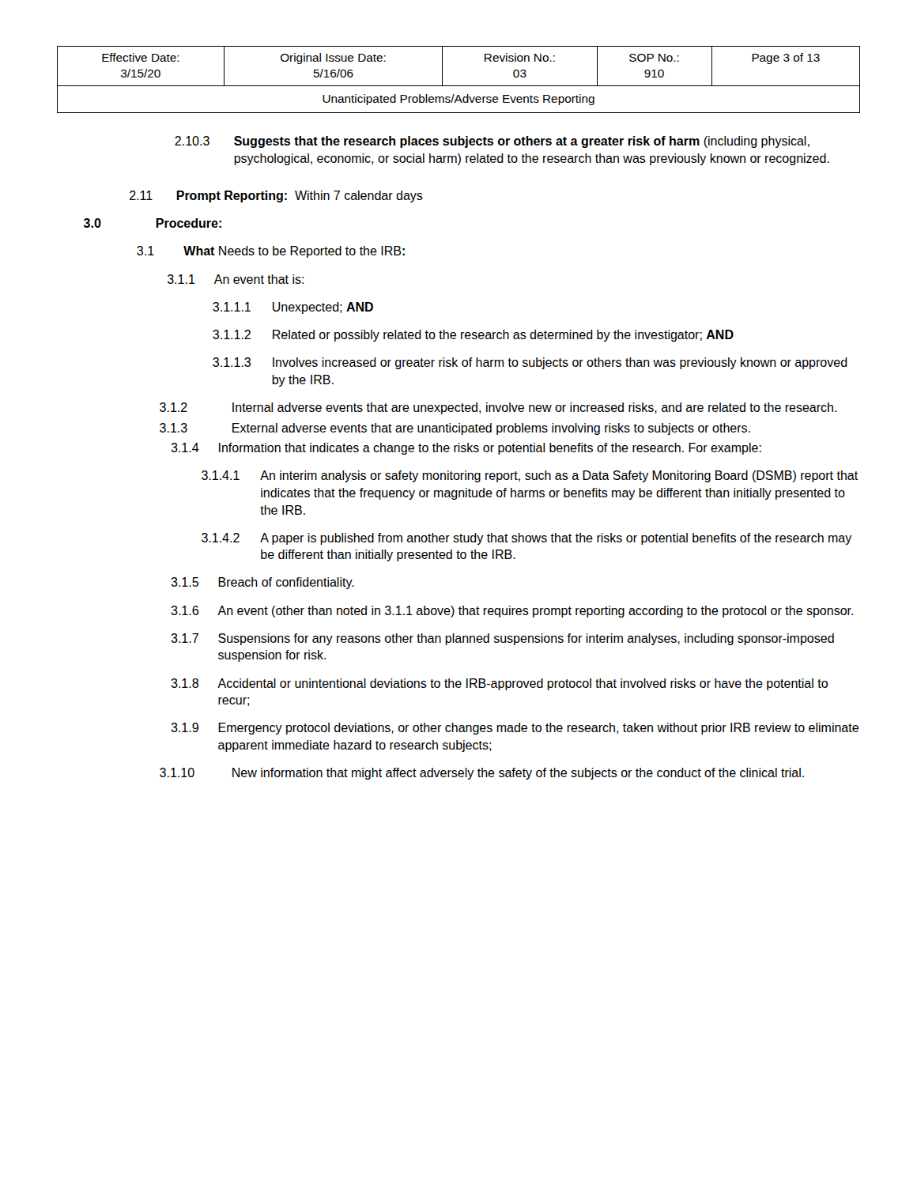| Effective Date: 3/15/20 | Original Issue Date: 5/16/06 | Revision No.: 03 | SOP No.: 910 | Page 3 of 13 |
| Unanticipated Problems/Adverse Events Reporting |
2.10.3
Suggests that the research places subjects or others at a greater risk of harm (including physical, psychological, economic, or social harm) related to the research than was previously known or recognized.
2.11
Prompt Reporting: Within 7 calendar days
3.0
Procedure:
3.1
What Needs to be Reported to the IRB:
3.1.1
An event that is:
3.1.1.1
Unexpected; AND
3.1.1.2
Related or possibly related to the research as determined by the investigator; AND
3.1.1.3
Involves increased or greater risk of harm to subjects or others than was previously known or approved by the IRB.
3.1.2
Internal adverse events that are unexpected, involve new or increased risks, and are related to the research.
3.1.3
External adverse events that are unanticipated problems involving risks to subjects or others.
3.1.4
Information that indicates a change to the risks or potential benefits of the research. For example:
3.1.4.1
An interim analysis or safety monitoring report, such as a Data Safety Monitoring Board (DSMB) report that indicates that the frequency or magnitude of harms or benefits may be different than initially presented to the IRB.
3.1.4.2
A paper is published from another study that shows that the risks or potential benefits of the research may be different than initially presented to the IRB.
3.1.5
Breach of confidentiality.
3.1.6
An event (other than noted in 3.1.1 above) that requires prompt reporting according to the protocol or the sponsor.
3.1.7
Suspensions for any reasons other than planned suspensions for interim analyses, including sponsor-imposed suspension for risk.
3.1.8
Accidental or unintentional deviations to the IRB-approved protocol that involved risks or have the potential to recur;
3.1.9
Emergency protocol deviations, or other changes made to the research, taken without prior IRB review to eliminate apparent immediate hazard to research subjects;
3.1.10
New information that might affect adversely the safety of the subjects or the conduct of the clinical trial.